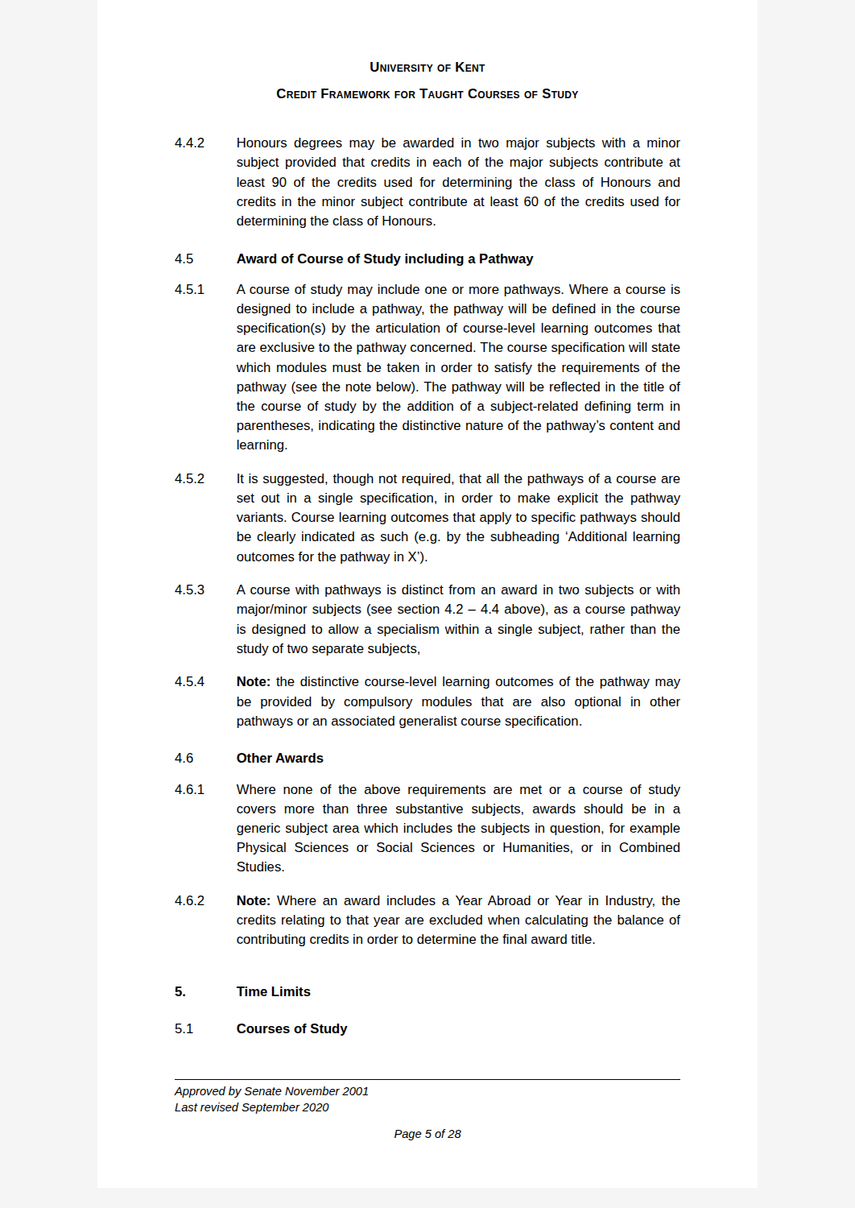University of Kent
Credit Framework for Taught Courses of Study
4.4.2
Honours degrees may be awarded in two major subjects with a minor subject provided that credits in each of the major subjects contribute at least 90 of the credits used for determining the class of Honours and credits in the minor subject contribute at least 60 of the credits used for determining the class of Honours.
4.5
Award of Course of Study including a Pathway
4.5.1
A course of study may include one or more pathways. Where a course is designed to include a pathway, the pathway will be defined in the course specification(s) by the articulation of course-level learning outcomes that are exclusive to the pathway concerned. The course specification will state which modules must be taken in order to satisfy the requirements of the pathway (see the note below). The pathway will be reflected in the title of the course of study by the addition of a subject-related defining term in parentheses, indicating the distinctive nature of the pathway’s content and learning.
4.5.2
It is suggested, though not required, that all the pathways of a course are set out in a single specification, in order to make explicit the pathway variants. Course learning outcomes that apply to specific pathways should be clearly indicated as such (e.g. by the subheading ‘Additional learning outcomes for the pathway in X’).
4.5.3
A course with pathways is distinct from an award in two subjects or with major/minor subjects (see section 4.2 – 4.4 above), as a course pathway is designed to allow a specialism within a single subject, rather than the study of two separate subjects,
4.5.4
Note: the distinctive course-level learning outcomes of the pathway may be provided by compulsory modules that are also optional in other pathways or an associated generalist course specification.
4.6
Other Awards
4.6.1
Where none of the above requirements are met or a course of study covers more than three substantive subjects, awards should be in a generic subject area which includes the subjects in question, for example Physical Sciences or Social Sciences or Humanities, or in Combined Studies.
4.6.2
Note: Where an award includes a Year Abroad or Year in Industry, the credits relating to that year are excluded when calculating the balance of contributing credits in order to determine the final award title.
5.
Time Limits
5.1
Courses of Study
Approved by Senate November 2001
Last revised September 2020
Page 5 of 28